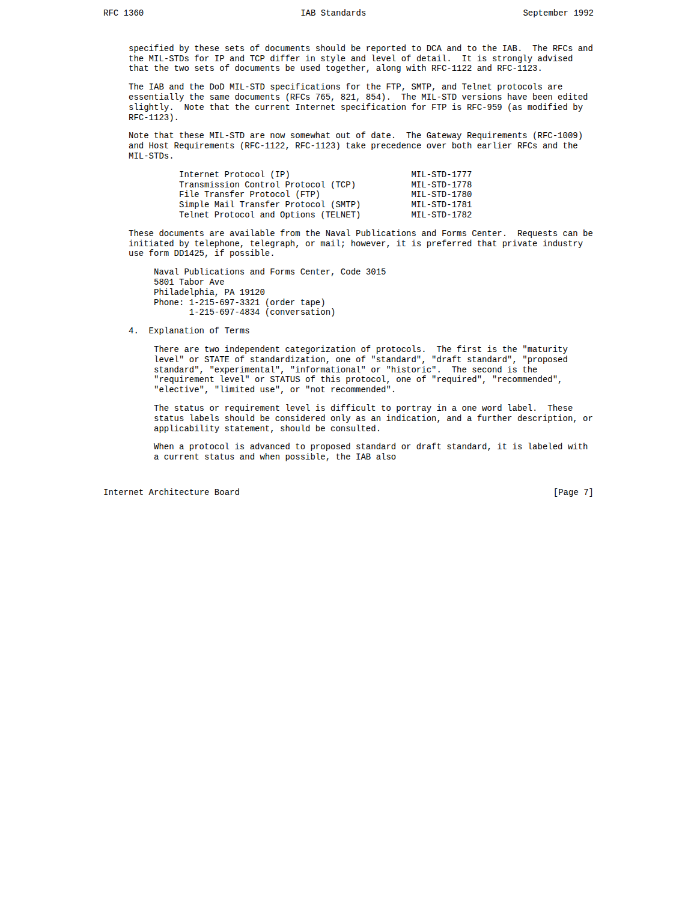RFC 1360 IAB Standards September 1992
specified by these sets of documents should be reported to DCA and to the IAB. The RFCs and the MIL-STDs for IP and TCP differ in style and level of detail. It is strongly advised that the two sets of documents be used together, along with RFC-1122 and RFC-1123.
The IAB and the DoD MIL-STD specifications for the FTP, SMTP, and Telnet protocols are essentially the same documents (RFCs 765, 821, 854). The MIL-STD versions have been edited slightly. Note that the current Internet specification for FTP is RFC-959 (as modified by RFC-1123).
Note that these MIL-STD are now somewhat out of date. The Gateway Requirements (RFC-1009) and Host Requirements (RFC-1122, RFC-1123) take precedence over both earlier RFCs and the MIL-STDs.
Internet Protocol (IP)                        MIL-STD-1777
Transmission Control Protocol (TCP)           MIL-STD-1778
File Transfer Protocol (FTP)                  MIL-STD-1780
Simple Mail Transfer Protocol (SMTP)          MIL-STD-1781
Telnet Protocol and Options (TELNET)          MIL-STD-1782
These documents are available from the Naval Publications and Forms Center. Requests can be initiated by telephone, telegraph, or mail; however, it is preferred that private industry use form DD1425, if possible.
Naval Publications and Forms Center, Code 3015
5801 Tabor Ave
Philadelphia, PA 19120
Phone: 1-215-697-3321 (order tape)
       1-215-697-4834 (conversation)
4. Explanation of Terms
There are two independent categorization of protocols. The first is the "maturity level" or STATE of standardization, one of "standard", "draft standard", "proposed standard", "experimental", "informational" or "historic". The second is the "requirement level" or STATUS of this protocol, one of "required", "recommended", "elective", "limited use", or "not recommended".
The status or requirement level is difficult to portray in a one word label. These status labels should be considered only as an indication, and a further description, or applicability statement, should be consulted.
When a protocol is advanced to proposed standard or draft standard, it is labeled with a current status and when possible, the IAB also
Internet Architecture Board [Page 7]